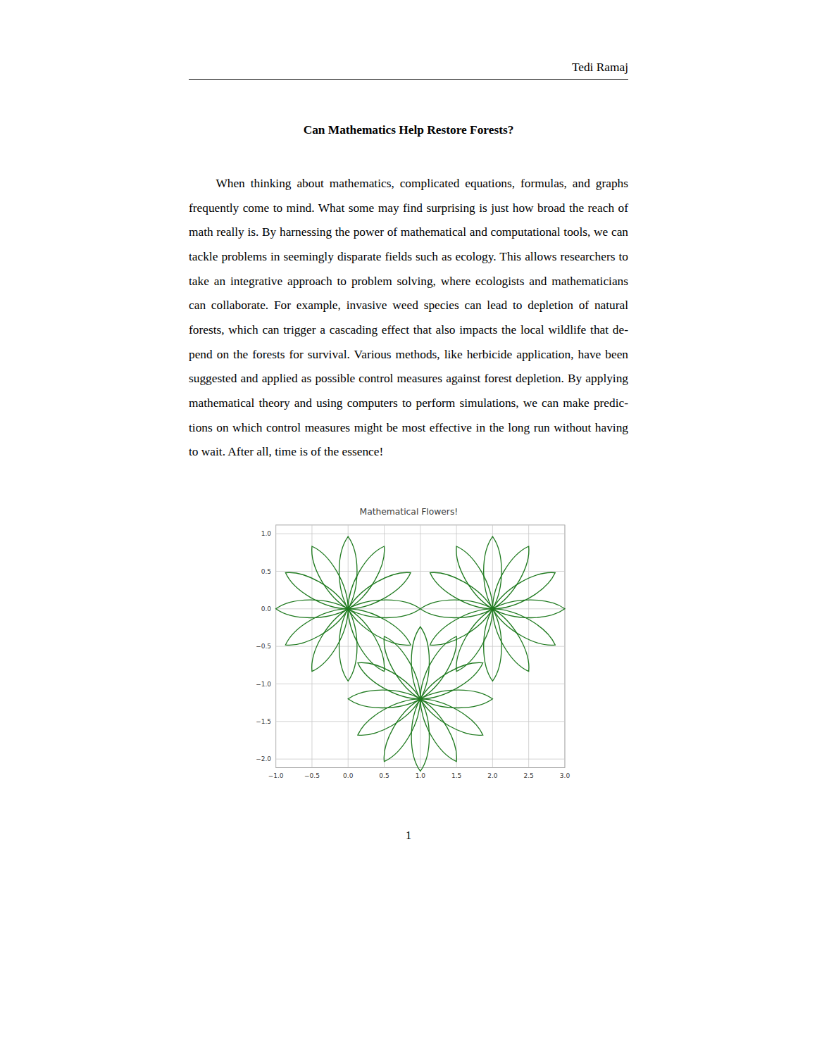Tedi Ramaj
Can Mathematics Help Restore Forests?
When thinking about mathematics, complicated equations, formulas, and graphs frequently come to mind. What some may find surprising is just how broad the reach of math really is. By harnessing the power of mathematical and computational tools, we can tackle problems in seemingly disparate fields such as ecology. This allows researchers to take an integrative approach to problem solving, where ecologists and mathematicians can collaborate. For example, invasive weed species can lead to depletion of natural forests, which can trigger a cascading effect that also impacts the local wildlife that depend on the forests for survival. Various methods, like herbicide application, have been suggested and applied as possible control measures against forest depletion. By applying mathematical theory and using computers to perform simulations, we can make predictions on which control measures might be most effective in the long run without having to wait. After all, time is of the essence!
Mathematical Flowers! Mathematical Flowers! −1.0 −0.5 0.0 0.5 1.0 1.5 2.0 2.5 3.0 1.0 0.5 0.0 −0.5 −1.0 −1.5 −2.0
1